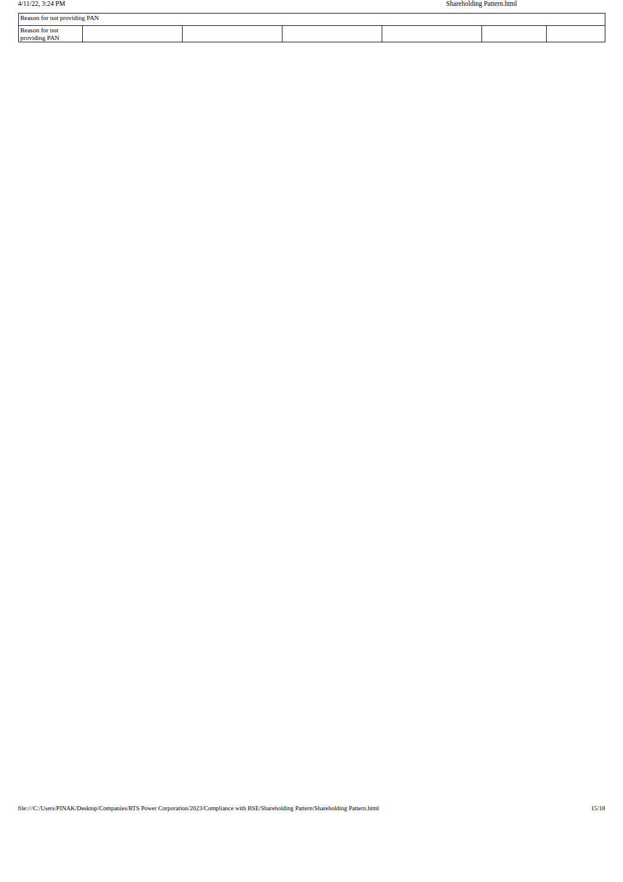4/11/22, 3:24 PM
Shareholding Pattern.html
| Reason for not providing PAN |
| Reason for not providing PAN | | | | | | |
file:///C:/Users/PINAK/Desktop/Companies/RTS Power Corporation/2023/Compliance with BSE/Shareholding Pattern/Shareholding Pattern.html
15/18